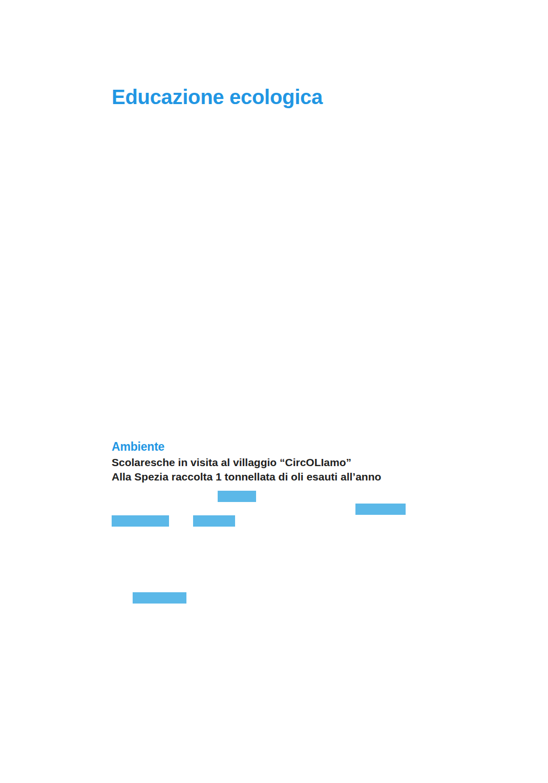Educazione ecologica
Ambiente
Scolaresche in visita al villaggio “CircOLIamo”
Alla Spezia raccolta 1 tonnellata di oli esauti all’anno